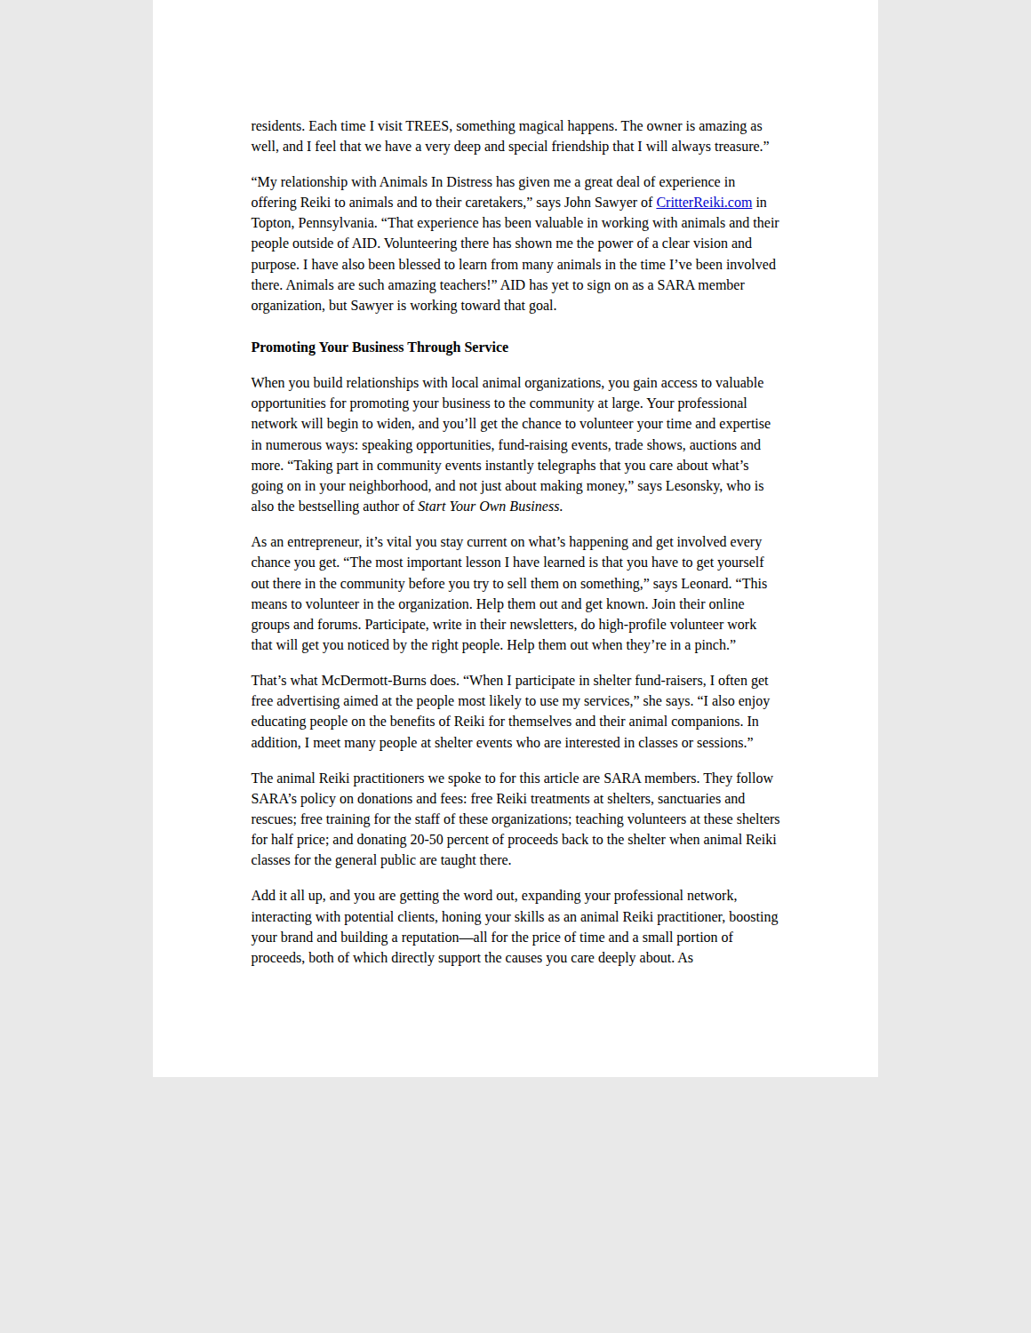residents. Each time I visit TREES, something magical happens. The owner is amazing as well, and I feel that we have a very deep and special friendship that I will always treasure.”
“My relationship with Animals In Distress has given me a great deal of experience in offering Reiki to animals and to their caretakers,” says John Sawyer of CritterReiki.com in Topton, Pennsylvania. “That experience has been valuable in working with animals and their people outside of AID. Volunteering there has shown me the power of a clear vision and purpose. I have also been blessed to learn from many animals in the time I’ve been involved there. Animals are such amazing teachers!” AID has yet to sign on as a SARA member organization, but Sawyer is working toward that goal.
Promoting Your Business Through Service
When you build relationships with local animal organizations, you gain access to valuable opportunities for promoting your business to the community at large. Your professional network will begin to widen, and you’ll get the chance to volunteer your time and expertise in numerous ways: speaking opportunities, fund-raising events, trade shows, auctions and more. “Taking part in community events instantly telegraphs that you care about what’s going on in your neighborhood, and not just about making money,” says Lesonsky, who is also the bestselling author of Start Your Own Business.
As an entrepreneur, it’s vital you stay current on what’s happening and get involved every chance you get. “The most important lesson I have learned is that you have to get yourself out there in the community before you try to sell them on something,” says Leonard. “This means to volunteer in the organization. Help them out and get known. Join their online groups and forums. Participate, write in their newsletters, do high-profile volunteer work that will get you noticed by the right people. Help them out when they’re in a pinch.”
That’s what McDermott-Burns does. “When I participate in shelter fund-raisers, I often get free advertising aimed at the people most likely to use my services,” she says. “I also enjoy educating people on the benefits of Reiki for themselves and their animal companions. In addition, I meet many people at shelter events who are interested in classes or sessions.”
The animal Reiki practitioners we spoke to for this article are SARA members. They follow SARA’s policy on donations and fees: free Reiki treatments at shelters, sanctuaries and rescues; free training for the staff of these organizations; teaching volunteers at these shelters for half price; and donating 20-50 percent of proceeds back to the shelter when animal Reiki classes for the general public are taught there.
Add it all up, and you are getting the word out, expanding your professional network, interacting with potential clients, honing your skills as an animal Reiki practitioner, boosting your brand and building a reputation—all for the price of time and a small portion of proceeds, both of which directly support the causes you care deeply about. As